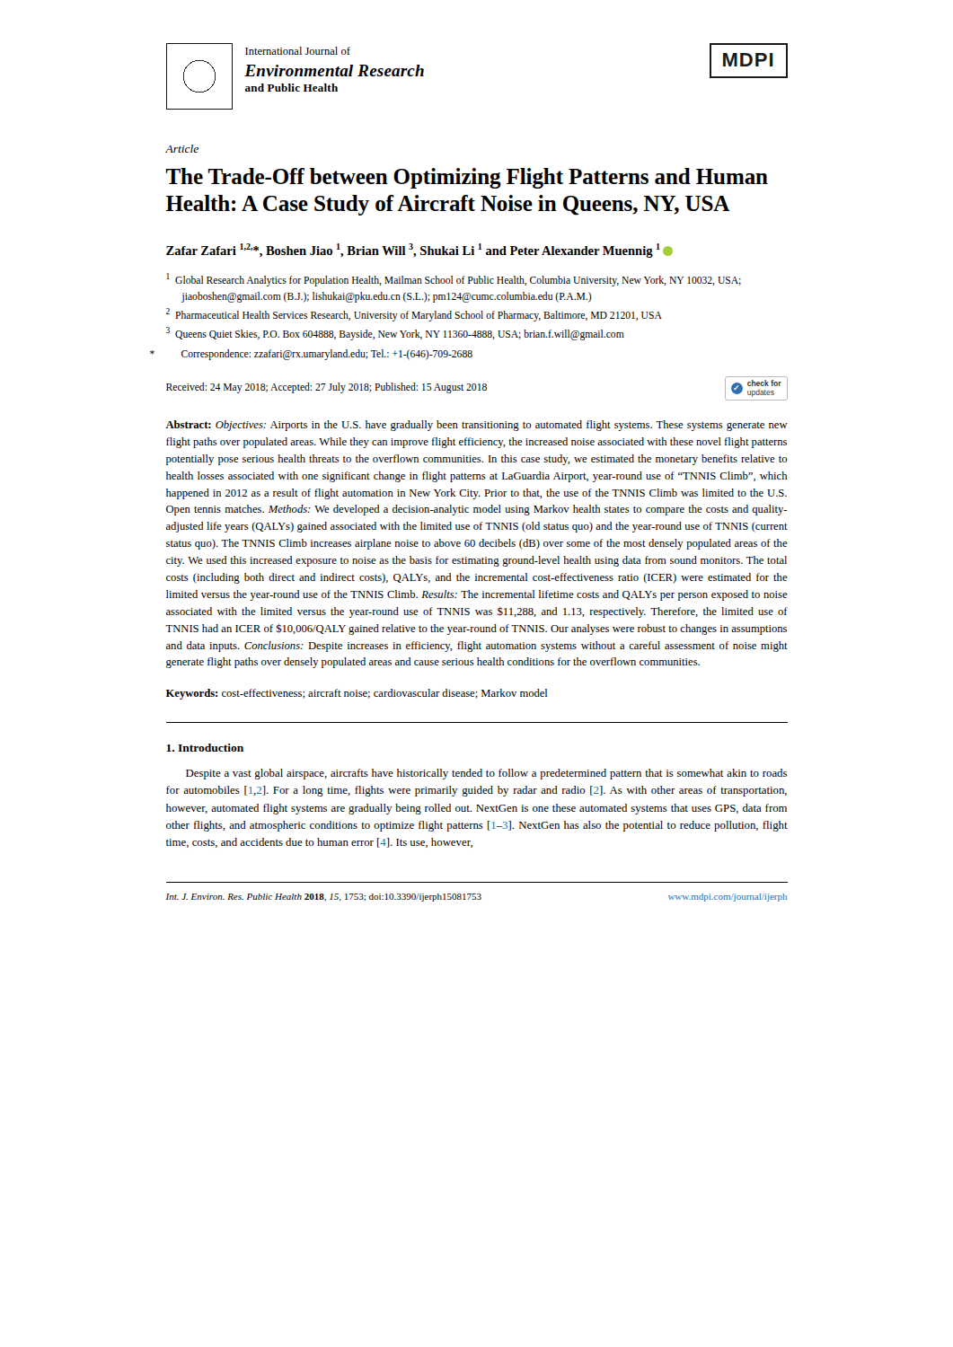International Journal of Environmental Research and Public Health
MDPI
Article
The Trade-Off between Optimizing Flight Patterns and Human Health: A Case Study of Aircraft Noise in Queens, NY, USA
Zafar Zafari 1,2,*, Boshen Jiao 1, Brian Will 3, Shukai Li 1 and Peter Alexander Muennig 1
1 Global Research Analytics for Population Health, Mailman School of Public Health, Columbia University, New York, NY 10032, USA; jiaoboshen@gmail.com (B.J.); lishukai@pku.edu.cn (S.L.); pm124@cumc.columbia.edu (P.A.M.)
2 Pharmaceutical Health Services Research, University of Maryland School of Pharmacy, Baltimore, MD 21201, USA
3 Queens Quiet Skies, P.O. Box 604888, Bayside, New York, NY 11360-4888, USA; brian.f.will@gmail.com
* Correspondence: zzafari@rx.umaryland.edu; Tel.: +1-(646)-709-2688
Received: 24 May 2018; Accepted: 27 July 2018; Published: 15 August 2018 ✓ check forupdates
Abstract: Objectives: Airports in the U.S. have gradually been transitioning to automated flight systems. These systems generate new flight paths over populated areas. While they can improve flight efficiency, the increased noise associated with these novel flight patterns potentially pose serious health threats to the overflown communities. In this case study, we estimated the monetary benefits relative to health losses associated with one significant change in flight patterns at LaGuardia Airport, year-round use of “TNNIS Climb”, which happened in 2012 as a result of flight automation in New York City. Prior to that, the use of the TNNIS Climb was limited to the U.S. Open tennis matches. Methods: We developed a decision-analytic model using Markov health states to compare the costs and quality-adjusted life years (QALYs) gained associated with the limited use of TNNIS (old status quo) and the year-round use of TNNIS (current status quo). The TNNIS Climb increases airplane noise to above 60 decibels (dB) over some of the most densely populated areas of the city. We used this increased exposure to noise as the basis for estimating ground-level health using data from sound monitors. The total costs (including both direct and indirect costs), QALYs, and the incremental cost-effectiveness ratio (ICER) were estimated for the limited versus the year-round use of the TNNIS Climb. Results: The incremental lifetime costs and QALYs per person exposed to noise associated with the limited versus the year-round use of TNNIS was $11,288, and 1.13, respectively. Therefore, the limited use of TNNIS had an ICER of $10,006/QALY gained relative to the year-round of TNNIS. Our analyses were robust to changes in assumptions and data inputs. Conclusions: Despite increases in efficiency, flight automation systems without a careful assessment of noise might generate flight paths over densely populated areas and cause serious health conditions for the overflown communities.
Keywords: cost-effectiveness; aircraft noise; cardiovascular disease; Markov model
1. Introduction
Despite a vast global airspace, aircrafts have historically tended to follow a predetermined pattern that is somewhat akin to roads for automobiles [1,2]. For a long time, flights were primarily guided by radar and radio [2]. As with other areas of transportation, however, automated flight systems are gradually being rolled out. NextGen is one these automated systems that uses GPS, data from other flights, and atmospheric conditions to optimize flight patterns [1–3]. NextGen has also the potential to reduce pollution, flight time, costs, and accidents due to human error [4]. Its use, however,
Int. J. Environ. Res. Public Health 2018, 15, 1753; doi:10.3390/ijerph15081753 www.mdpi.com/journal/ijerph